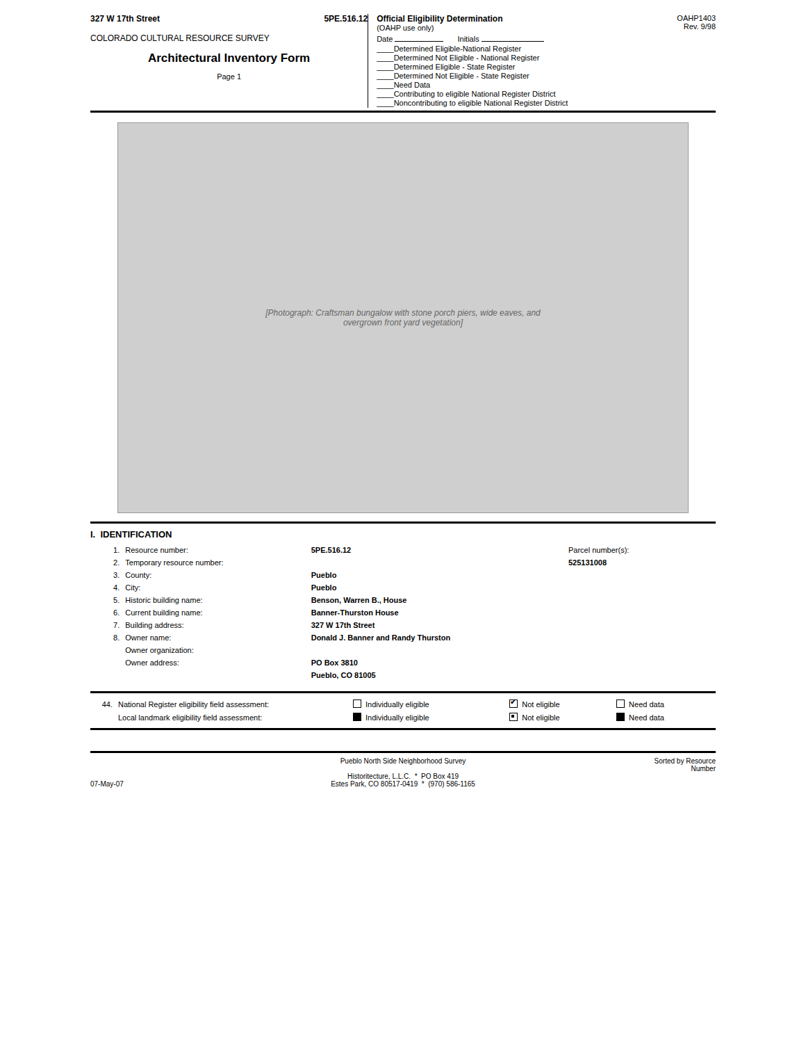327 W 17th Street 5PE.516.12
COLORADO CULTURAL RESOURCE SURVEY
Architectural Inventory Form
Page 1
Official Eligibility Determination
(OAHP use only)
Date Initials
____Determined Eligible-National Register
____Determined Not Eligible - National Register
____Determined Eligible - State Register
____Determined Not Eligible - State Register
____Need Data
____Contributing to eligible National Register District
____Noncontributing to eligible National Register District
OAHP1403
Rev. 9/98
[Photograph: Craftsman bungalow with stone porch piers, wide eaves, and overgrown front yard vegetation]
I. IDENTIFICATION
| 1. | Resource number: | 5PE.516.12 | Parcel number(s): |
| 2. | Temporary resource number: | | 525131008 |
| 3. | County: | Pueblo | |
| 4. | City: | Pueblo | |
| 5. | Historic building name: | Benson, Warren B., House | |
| 6. | Current building name: | Banner-Thurston House | |
| 7. | Building address: | 327 W 17th Street | |
| 8. | Owner name: | Donald J. Banner and Randy Thurston | |
| | Owner organization: | | |
| | Owner address: | PO Box 3810 | |
| | | Pueblo, CO 81005 | |
| 44. | National Register eligibility field assessment: | Individually eligible | Not eligible | Need data |
| | Local landmark eligibility field assessment: | Individually eligible | Not eligible | Need data |
Pueblo North Side Neighborhood Survey
Sorted by Resource Number
Historitecture, L.L.C. * PO Box 419
07-May-07
Estes Park, CO 80517-0419 * (970) 586-1165